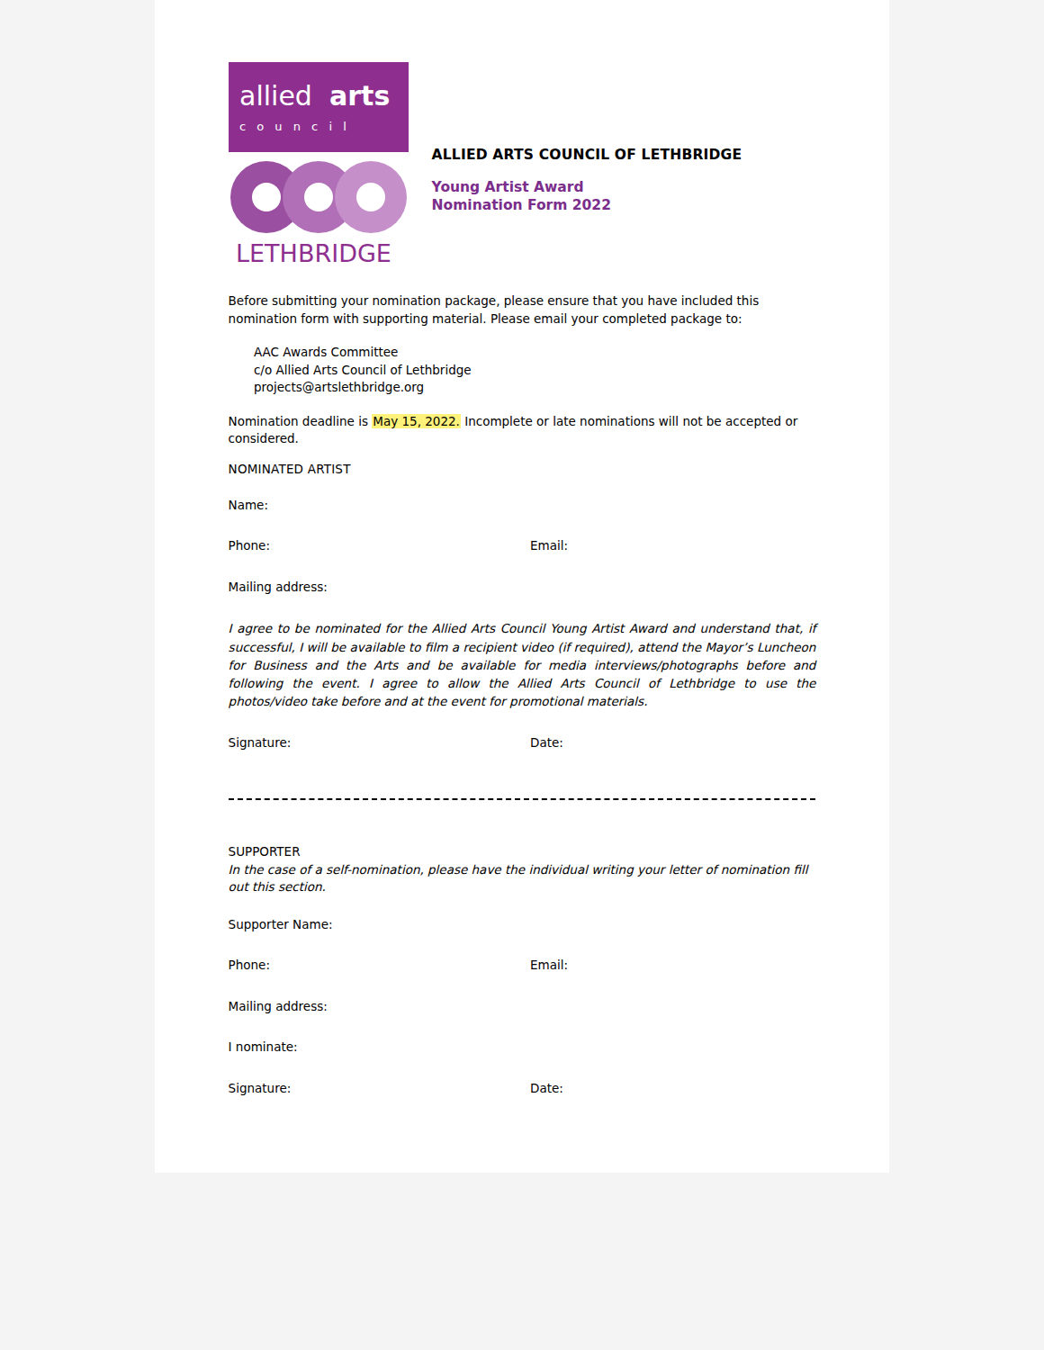Allied Arts Council Lethbridge allied arts c o u n c i l LETHBRIDGE
ALLIED ARTS COUNCIL OF LETHBRIDGE
Young Artist Award
Nomination Form 2022
Before submitting your nomination package, please ensure that you have included this nomination form with supporting material. Please email your completed package to:
AAC Awards Committee
c/o Allied Arts Council of Lethbridge
projects@artslethbridge.org
Nomination deadline is May 15, 2022. Incomplete or late nominations will not be accepted or considered.
NOMINATED ARTIST
Name:
Phone:
Email:
Mailing address:
I agree to be nominated for the Allied Arts Council Young Artist Award and understand that, if successful, I will be available to film a recipient video (if required), attend the Mayor’s Luncheon for Business and the Arts and be available for media interviews/photographs before and following the event. I agree to allow the Allied Arts Council of Lethbridge to use the photos/video take before and at the event for promotional materials.
Signature:
Date:
SUPPORTER
In the case of a self-nomination, please have the individual writing your letter of nomination fill out this section.
Supporter Name:
Phone:
Email:
Mailing address:
I nominate:
Signature:
Date: